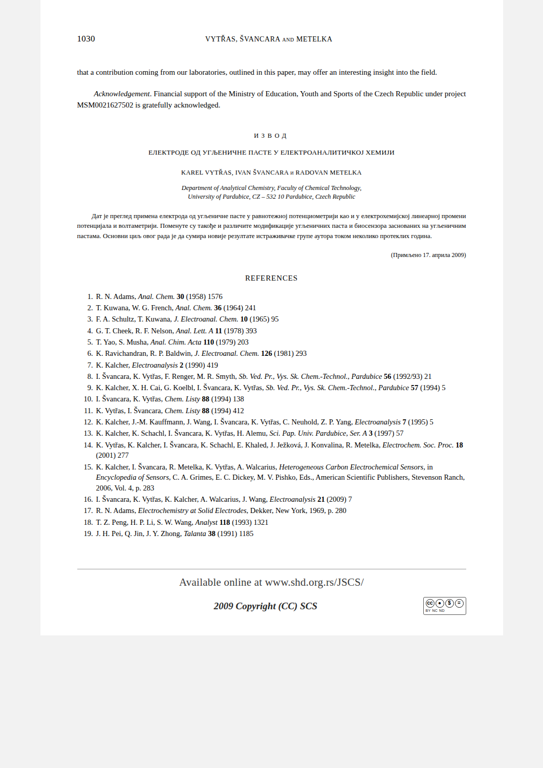1030
VYTŘAS, ŠVANCARA and METELKA
that a contribution coming from our laboratories, outlined in this paper, may offer an interesting insight into the field.
Acknowledgement. Financial support of the Ministry of Education, Youth and Sports of the Czech Republic under project MSM0021627502 is gratefully acknowledged.
ИЗВОД
ЕЛЕКТРОДЕ ОД УГЉЕНИЧНЕ ПАСТЕ У ЕЛЕКТРОАНАЛИТИЧКОЈ ХЕМИЈИ
KAREL VYTŘAS, IVAN ŠVANCARA и RADOVAN METELKA
Department of Analytical Chemistry, Faculty of Chemical Technology,
University of Pardubice, CZ – 532 10 Pardubice, Czech Republic
Дат је преглед примена електрода од угљеничне пасте у равнотежној потенциометрији као и у електрохемијској линеарној промени потенцијала и волтаметрији. Поменуте су такође и различите модификације угљеничних паста и биосензора заснованих на угљеничним пастама. Основни циљ овог рада је да сумира новије резултате истраживачке групе аутора током неколико протеклих година.
(Примљено 17. априла 2009)
REFERENCES
R. N. Adams, Anal. Chem. 30 (1958) 1576
T. Kuwana, W. G. French, Anal. Chem. 36 (1964) 241
F. A. Schultz, T. Kuwana, J. Electroanal. Chem. 10 (1965) 95
G. T. Cheek, R. F. Nelson, Anal. Lett. A 11 (1978) 393
T. Yao, S. Musha, Anal. Chim. Acta 110 (1979) 203
K. Ravichandran, R. P. Baldwin, J. Electroanal. Chem. 126 (1981) 293
K. Kalcher, Electroanalysis 2 (1990) 419
I. Švancara, K. Vytřas, F. Renger, M. R. Smyth, Sb. Ved. Pr., Vys. Sk. Chem.-Technol., Pardubice 56 (1992/93) 21
K. Kalcher, X. H. Cai, G. Koelbl, I. Švancara, K. Vytřas, Sb. Ved. Pr., Vys. Sk. Chem.-Technol., Pardubice 57 (1994) 5
I. Švancara, K. Vytřas, Chem. Listy 88 (1994) 138
K. Vytřas, I. Švancara, Chem. Listy 88 (1994) 412
K. Kalcher, J.-M. Kauffmann, J. Wang, I. Švancara, K. Vytřas, C. Neuhold, Z. P. Yang, Electroanalysis 7 (1995) 5
K. Kalcher, K. Schachl, I. Švancara, K. Vytřas, H. Alemu, Sci. Pap. Univ. Pardubice, Ser. A 3 (1997) 57
K. Vytřas, K. Kalcher, I. Švancara, K. Schachl, E. Khaled, J. Ježková, J. Konvalina, R. Metelka, Electrochem. Soc. Proc. 18 (2001) 277
K. Kalcher, I. Švancara, R. Metelka, K. Vytřas, A. Walcarius, Heterogeneous Carbon Electrochemical Sensors, in Encyclopedia of Sensors, C. A. Grimes, E. C. Dickey, M. V. Pishko, Eds., American Scientific Publishers, Stevenson Ranch, 2006, Vol. 4, p. 283
I. Švancara, K. Vytřas, K. Kalcher, A. Walcarius, J. Wang, Electroanalysis 21 (2009) 7
R. N. Adams, Electrochemistry at Solid Electrodes, Dekker, New York, 1969, p. 280
T. Z. Peng, H. P. Li, S. W. Wang, Analyst 118 (1993) 1321
J. H. Pei, Q. Jin, J. Y. Zhong, Talanta 38 (1991) 1185
Available online at www.shd.org.rs/JSCS/
2009 Copyright (CC) SCS
cc●$=
BY NC ND